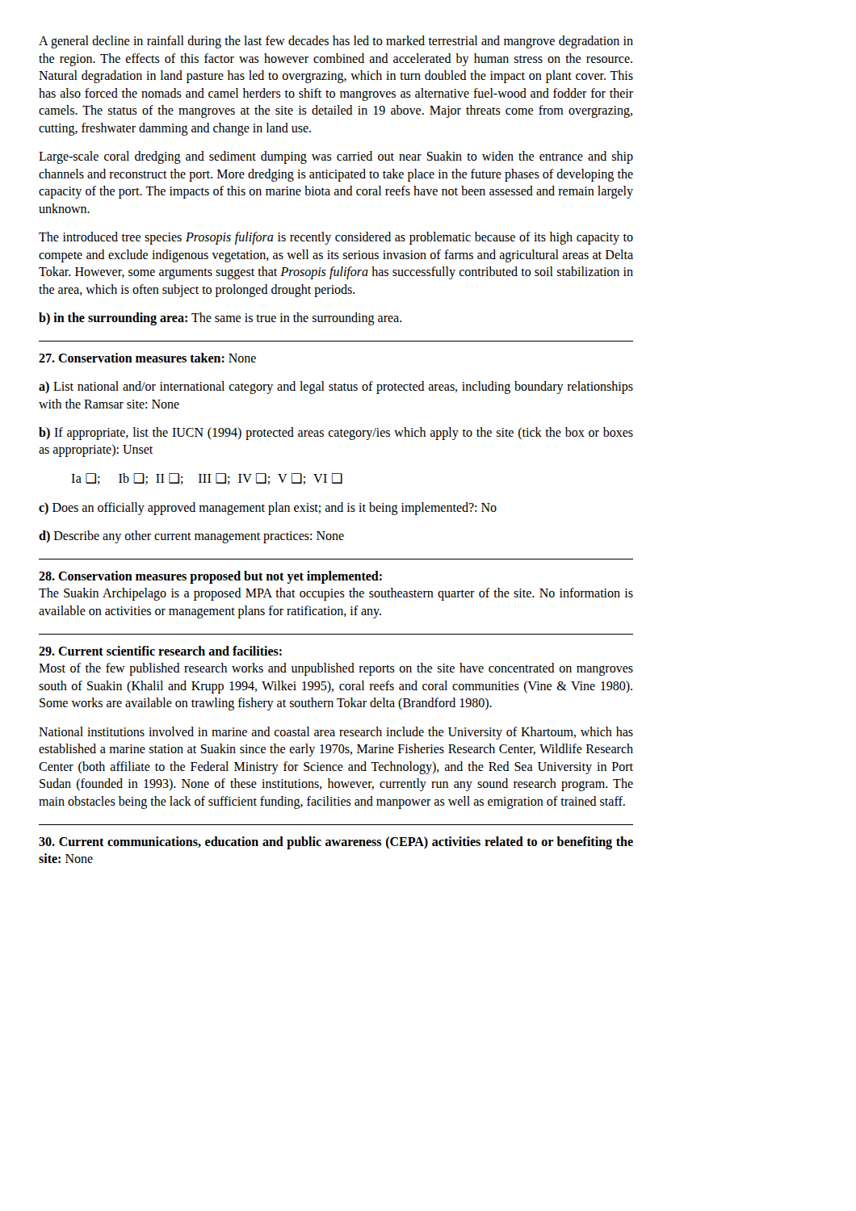A general decline in rainfall during the last few decades has led to marked terrestrial and mangrove degradation in the region. The effects of this factor was however combined and accelerated by human stress on the resource. Natural degradation in land pasture has led to overgrazing, which in turn doubled the impact on plant cover. This has also forced the nomads and camel herders to shift to mangroves as alternative fuel-wood and fodder for their camels. The status of the mangroves at the site is detailed in 19 above. Major threats come from overgrazing, cutting, freshwater damming and change in land use.
Large-scale coral dredging and sediment dumping was carried out near Suakin to widen the entrance and ship channels and reconstruct the port. More dredging is anticipated to take place in the future phases of developing the capacity of the port. The impacts of this on marine biota and coral reefs have not been assessed and remain largely unknown.
The introduced tree species Prosopis fulifora is recently considered as problematic because of its high capacity to compete and exclude indigenous vegetation, as well as its serious invasion of farms and agricultural areas at Delta Tokar. However, some arguments suggest that Prosopis fulifora has successfully contributed to soil stabilization in the area, which is often subject to prolonged drought periods.
b) in the surrounding area: The same is true in the surrounding area.
27. Conservation measures taken: None
a) List national and/or international category and legal status of protected areas, including boundary relationships with the Ramsar site: None
b) If appropriate, list the IUCN (1994) protected areas category/ies which apply to the site (tick the box or boxes as appropriate): Unset
Ia ❑; Ib ❑; II ❑; III ❑; IV ❑; V ❑; VI ❑
c) Does an officially approved management plan exist; and is it being implemented?: No
d) Describe any other current management practices: None
28. Conservation measures proposed but not yet implemented:
The Suakin Archipelago is a proposed MPA that occupies the southeastern quarter of the site. No information is available on activities or management plans for ratification, if any.
29. Current scientific research and facilities:
Most of the few published research works and unpublished reports on the site have concentrated on mangroves south of Suakin (Khalil and Krupp 1994, Wilkei 1995), coral reefs and coral communities (Vine & Vine 1980). Some works are available on trawling fishery at southern Tokar delta (Brandford 1980).
National institutions involved in marine and coastal area research include the University of Khartoum, which has established a marine station at Suakin since the early 1970s, Marine Fisheries Research Center, Wildlife Research Center (both affiliate to the Federal Ministry for Science and Technology), and the Red Sea University in Port Sudan (founded in 1993). None of these institutions, however, currently run any sound research program. The main obstacles being the lack of sufficient funding, facilities and manpower as well as emigration of trained staff.
30. Current communications, education and public awareness (CEPA) activities related to or benefiting the site: None